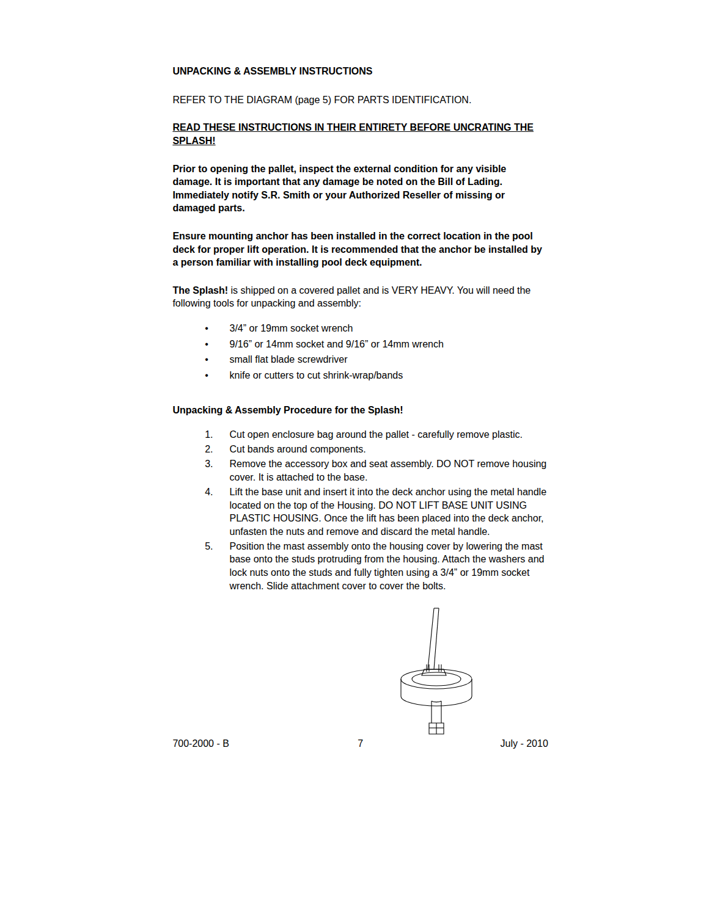UNPACKING & ASSEMBLY INSTRUCTIONS
REFER TO THE DIAGRAM (page 5) FOR PARTS IDENTIFICATION.
READ THESE INSTRUCTIONS IN THEIR ENTIRETY BEFORE UNCRATING THE SPLASH!
Prior to opening the pallet, inspect the external condition for any visible damage. It is important that any damage be noted on the Bill of Lading. Immediately notify S.R. Smith or your Authorized Reseller of missing or damaged parts.
Ensure mounting anchor has been installed in the correct location in the pool deck for proper lift operation. It is recommended that the anchor be installed by a person familiar with installing pool deck equipment.
The Splash! is shipped on a covered pallet and is VERY HEAVY. You will need the following tools for unpacking and assembly:
3/4” or 19mm socket wrench
9/16” or 14mm socket and 9/16” or 14mm wrench
small flat blade screwdriver
knife or cutters to cut shrink-wrap/bands
Unpacking & Assembly Procedure for the Splash!
Cut open enclosure bag around the pallet - carefully remove plastic.
Cut bands around components.
Remove the accessory box and seat assembly. DO NOT remove housing cover. It is attached to the base.
Lift the base unit and insert it into the deck anchor using the metal handle located on the top of the Housing. DO NOT LIFT BASE UNIT USING PLASTIC HOUSING. Once the lift has been placed into the deck anchor, unfasten the nuts and remove and discard the metal handle.
Position the mast assembly onto the housing cover by lowering the mast base onto the studs protruding from the housing. Attach the washers and lock nuts onto the studs and fully tighten using a 3/4” or 19mm socket wrench. Slide attachment cover to cover the bolts.
| 700-2000 - B | 7 | July - 2010 |